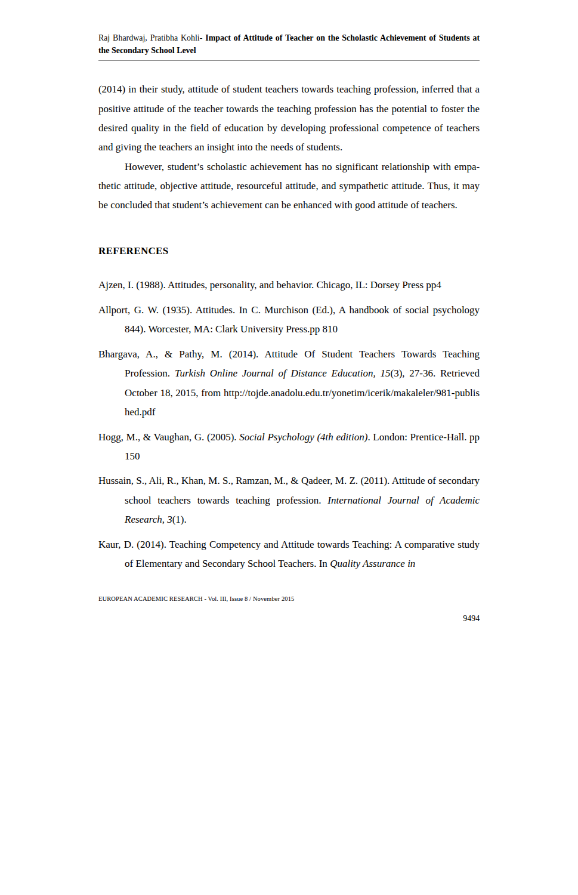Raj Bhardwaj, Pratibha Kohli- Impact of Attitude of Teacher on the Scholastic Achievement of Students at the Secondary School Level
(2014) in their study, attitude of student teachers towards teaching profession, inferred that a positive attitude of the teacher towards the teaching profession has the potential to foster the desired quality in the field of education by developing professional competence of teachers and giving the teachers an insight into the needs of students.
However, student’s scholastic achievement has no significant relationship with empathetic attitude, objective attitude, resourceful attitude, and sympathetic attitude. Thus, it may be concluded that student’s achievement can be enhanced with good attitude of teachers.
REFERENCES
Ajzen, I. (1988). Attitudes, personality, and behavior. Chicago, IL: Dorsey Press pp4
Allport, G. W. (1935). Attitudes. In C. Murchison (Ed.), A handbook of social psychology 844). Worcester, MA: Clark University Press.pp 810
Bhargava, A., & Pathy, M. (2014). Attitude Of Student Teachers Towards Teaching Profession. Turkish Online Journal of Distance Education, 15(3), 27-36. Retrieved October 18, 2015, from http://tojde.anadolu.edu.tr/yonetim/icerik/makaleler/981-published.pdf
Hogg, M., & Vaughan, G. (2005). Social Psychology (4th edition). London: Prentice-Hall. pp 150
Hussain, S., Ali, R., Khan, M. S., Ramzan, M., & Qadeer, M. Z. (2011). Attitude of secondary school teachers towards teaching profession. International Journal of Academic Research, 3(1).
Kaur, D. (2014). Teaching Competency and Attitude towards Teaching: A comparative study of Elementary and Secondary School Teachers. In Quality Assurance in
EUROPEAN ACADEMIC RESEARCH - Vol. III, Issue 8 / November 2015
9494